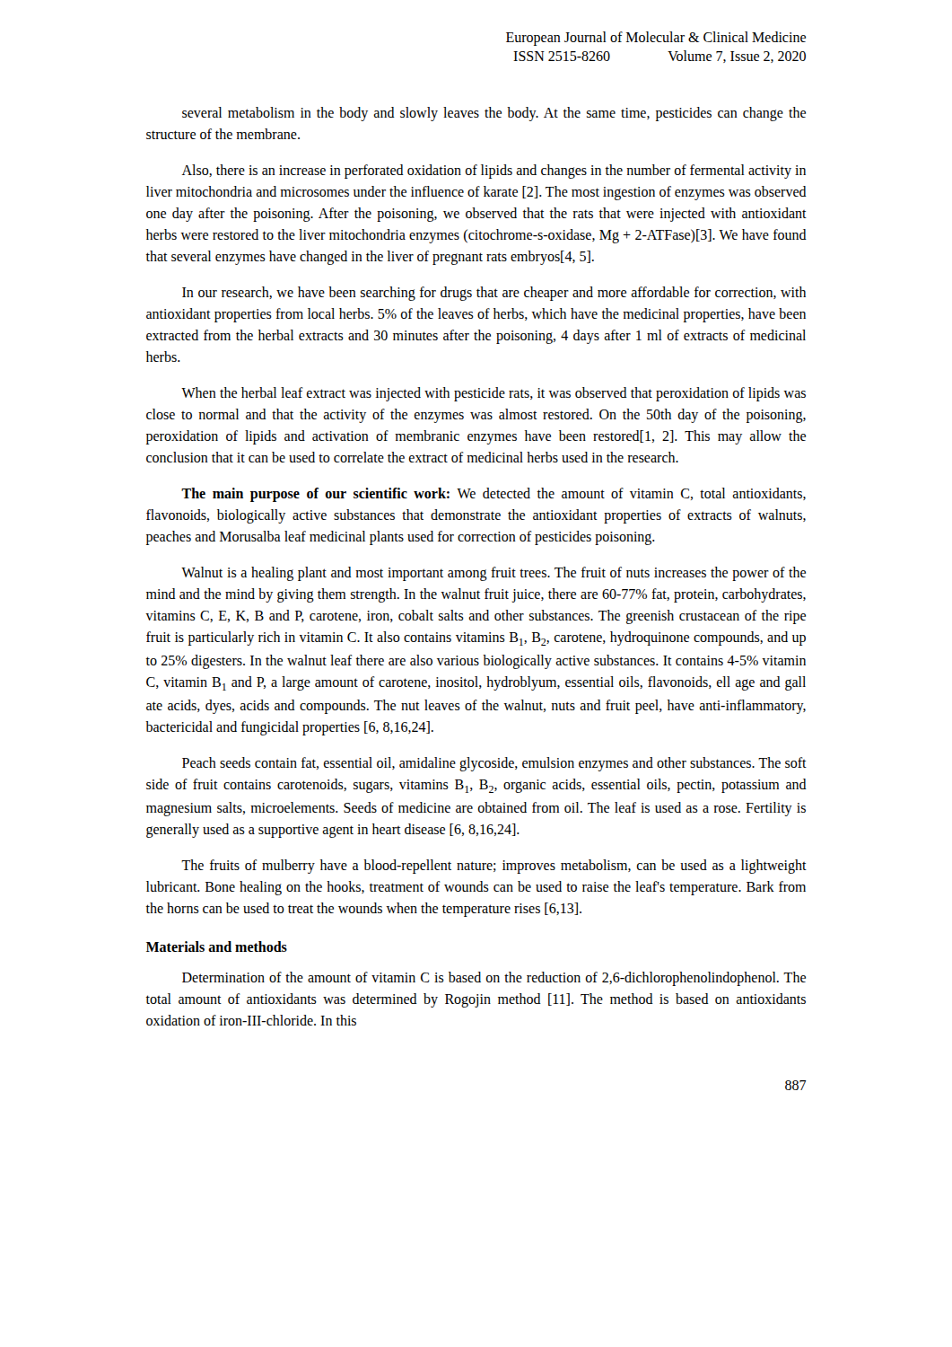European Journal of Molecular & Clinical Medicine ISSN 2515-8260 Volume 7, Issue 2, 2020
several metabolism in the body and slowly leaves the body. At the same time, pesticides can change the structure of the membrane.
Also, there is an increase in perforated oxidation of lipids and changes in the number of fermental activity in liver mitochondria and microsomes under the influence of karate [2]. The most ingestion of enzymes was observed one day after the poisoning. After the poisoning, we observed that the rats that were injected with antioxidant herbs were restored to the liver mitochondria enzymes (citochrome-s-oxidase, Mg + 2-ATFase)[3]. We have found that several enzymes have changed in the liver of pregnant rats embryos[4, 5].
In our research, we have been searching for drugs that are cheaper and more affordable for correction, with antioxidant properties from local herbs. 5% of the leaves of herbs, which have the medicinal properties, have been extracted from the herbal extracts and 30 minutes after the poisoning, 4 days after 1 ml of extracts of medicinal herbs.
When the herbal leaf extract was injected with pesticide rats, it was observed that peroxidation of lipids was close to normal and that the activity of the enzymes was almost restored. On the 50th day of the poisoning, peroxidation of lipids and activation of membranic enzymes have been restored[1, 2]. This may allow the conclusion that it can be used to correlate the extract of medicinal herbs used in the research.
The main purpose of our scientific work: We detected the amount of vitamin C, total antioxidants, flavonoids, biologically active substances that demonstrate the antioxidant properties of extracts of walnuts, peaches and Morusalba leaf medicinal plants used for correction of pesticides poisoning.
Walnut is a healing plant and most important among fruit trees. The fruit of nuts increases the power of the mind and the mind by giving them strength. In the walnut fruit juice, there are 60-77% fat, protein, carbohydrates, vitamins C, E, K, B and P, carotene, iron, cobalt salts and other substances. The greenish crustacean of the ripe fruit is particularly rich in vitamin C. It also contains vitamins B1, B2, carotene, hydroquinone compounds, and up to 25% digesters. In the walnut leaf there are also various biologically active substances. It contains 4-5% vitamin C, vitamin B1 and P, a large amount of carotene, inositol, hydroblyum, essential oils, flavonoids, ell age and gall ate acids, dyes, acids and compounds. The nut leaves of the walnut, nuts and fruit peel, have anti-inflammatory, bactericidal and fungicidal properties [6, 8,16,24].
Peach seeds contain fat, essential oil, amidaline glycoside, emulsion enzymes and other substances. The soft side of fruit contains carotenoids, sugars, vitamins B1, B2, organic acids, essential oils, pectin, potassium and magnesium salts, microelements. Seeds of medicine are obtained from oil. The leaf is used as a rose. Fertility is generally used as a supportive agent in heart disease [6, 8,16,24].
The fruits of mulberry have a blood-repellent nature; improves metabolism, can be used as a lightweight lubricant. Bone healing on the hooks, treatment of wounds can be used to raise the leaf's temperature. Bark from the horns can be used to treat the wounds when the temperature rises [6,13].
Materials and methods
Determination of the amount of vitamin C is based on the reduction of 2,6-dichlorophenolindophenol. The total amount of antioxidants was determined by Rogojin method [11]. The method is based on antioxidants oxidation of iron-III-chloride. In this
887